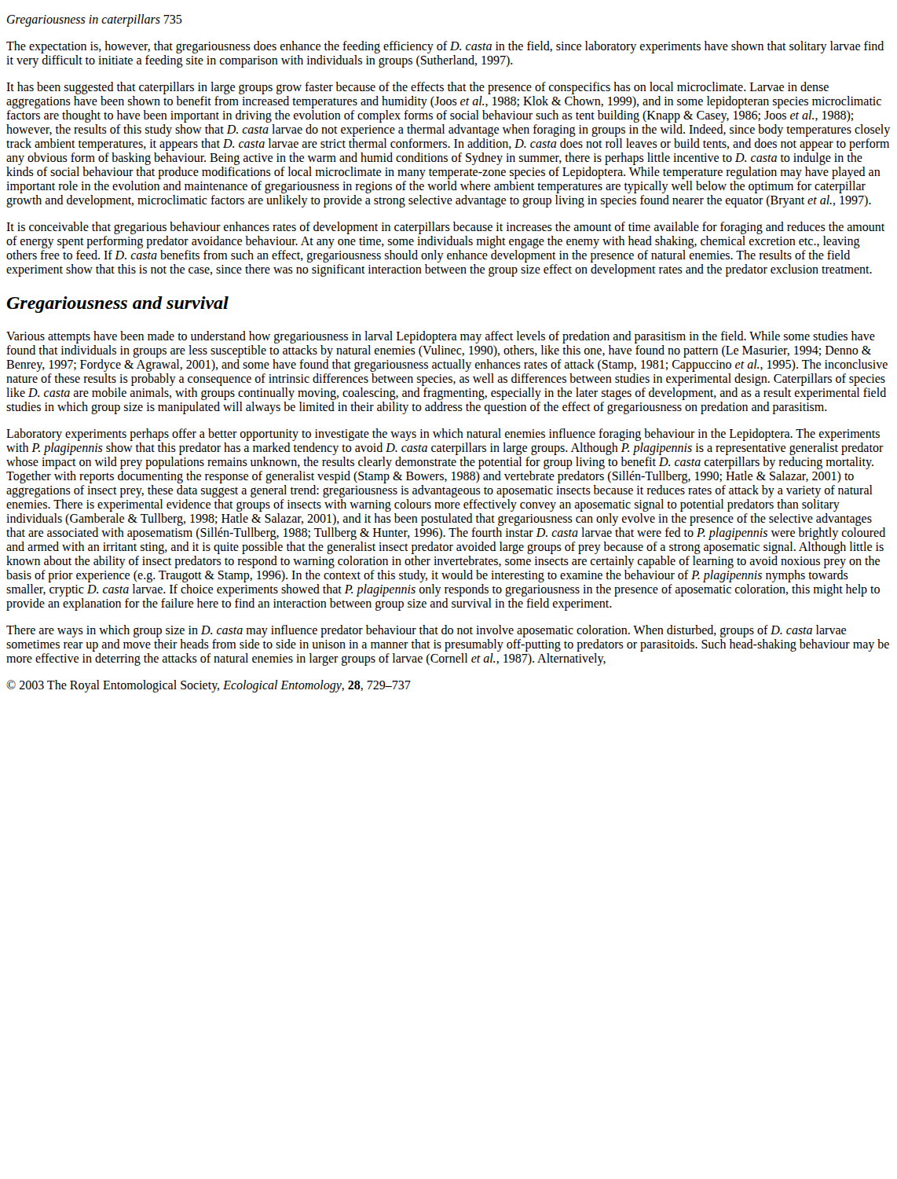Gregariousness in caterpillars 735
The expectation is, however, that gregariousness does enhance the feeding efficiency of D. casta in the field, since laboratory experiments have shown that solitary larvae find it very difficult to initiate a feeding site in comparison with individuals in groups (Sutherland, 1997).
It has been suggested that caterpillars in large groups grow faster because of the effects that the presence of conspecifics has on local microclimate. Larvae in dense aggregations have been shown to benefit from increased temperatures and humidity (Joos et al., 1988; Klok & Chown, 1999), and in some lepidopteran species microclimatic factors are thought to have been important in driving the evolution of complex forms of social behaviour such as tent building (Knapp & Casey, 1986; Joos et al., 1988); however, the results of this study show that D. casta larvae do not experience a thermal advantage when foraging in groups in the wild. Indeed, since body temperatures closely track ambient temperatures, it appears that D. casta larvae are strict thermal conformers. In addition, D. casta does not roll leaves or build tents, and does not appear to perform any obvious form of basking behaviour. Being active in the warm and humid conditions of Sydney in summer, there is perhaps little incentive to D. casta to indulge in the kinds of social behaviour that produce modifications of local microclimate in many temperate-zone species of Lepidoptera. While temperature regulation may have played an important role in the evolution and maintenance of gregariousness in regions of the world where ambient temperatures are typically well below the optimum for caterpillar growth and development, microclimatic factors are unlikely to provide a strong selective advantage to group living in species found nearer the equator (Bryant et al., 1997).
It is conceivable that gregarious behaviour enhances rates of development in caterpillars because it increases the amount of time available for foraging and reduces the amount of energy spent performing predator avoidance behaviour. At any one time, some individuals might engage the enemy with head shaking, chemical excretion etc., leaving others free to feed. If D. casta benefits from such an effect, gregariousness should only enhance development in the presence of natural enemies. The results of the field experiment show that this is not the case, since there was no significant interaction between the group size effect on development rates and the predator exclusion treatment.
Gregariousness and survival
Various attempts have been made to understand how gregariousness in larval Lepidoptera may affect levels of predation and parasitism in the field. While some studies have found that individuals in groups are less susceptible to attacks by natural enemies (Vulinec, 1990), others, like this one, have found no pattern (Le Masurier, 1994; Denno & Benrey, 1997; Fordyce & Agrawal, 2001), and some have found that gregariousness actually enhances rates of attack (Stamp, 1981; Cappuccino et al., 1995). The inconclusive nature of these results is probably a consequence of intrinsic differences between species, as well as differences between studies in experimental design. Caterpillars of species like D. casta are mobile animals, with groups continually moving, coalescing, and fragmenting, especially in the later stages of development, and as a result experimental field studies in which group size is manipulated will always be limited in their ability to address the question of the effect of gregariousness on predation and parasitism.
Laboratory experiments perhaps offer a better opportunity to investigate the ways in which natural enemies influence foraging behaviour in the Lepidoptera. The experiments with P. plagipennis show that this predator has a marked tendency to avoid D. casta caterpillars in large groups. Although P. plagipennis is a representative generalist predator whose impact on wild prey populations remains unknown, the results clearly demonstrate the potential for group living to benefit D. casta caterpillars by reducing mortality. Together with reports documenting the response of generalist vespid (Stamp & Bowers, 1988) and vertebrate predators (Sillén-Tullberg, 1990; Hatle & Salazar, 2001) to aggregations of insect prey, these data suggest a general trend: gregariousness is advantageous to aposematic insects because it reduces rates of attack by a variety of natural enemies. There is experimental evidence that groups of insects with warning colours more effectively convey an aposematic signal to potential predators than solitary individuals (Gamberale & Tullberg, 1998; Hatle & Salazar, 2001), and it has been postulated that gregariousness can only evolve in the presence of the selective advantages that are associated with aposematism (Sillén-Tullberg, 1988; Tullberg & Hunter, 1996). The fourth instar D. casta larvae that were fed to P. plagipennis were brightly coloured and armed with an irritant sting, and it is quite possible that the generalist insect predator avoided large groups of prey because of a strong aposematic signal. Although little is known about the ability of insect predators to respond to warning coloration in other invertebrates, some insects are certainly capable of learning to avoid noxious prey on the basis of prior experience (e.g. Traugott & Stamp, 1996). In the context of this study, it would be interesting to examine the behaviour of P. plagipennis nymphs towards smaller, cryptic D. casta larvae. If choice experiments showed that P. plagipennis only responds to gregariousness in the presence of aposematic coloration, this might help to provide an explanation for the failure here to find an interaction between group size and survival in the field experiment.
There are ways in which group size in D. casta may influence predator behaviour that do not involve aposematic coloration. When disturbed, groups of D. casta larvae sometimes rear up and move their heads from side to side in unison in a manner that is presumably off-putting to predators or parasitoids. Such head-shaking behaviour may be more effective in deterring the attacks of natural enemies in larger groups of larvae (Cornell et al., 1987). Alternatively,
© 2003 The Royal Entomological Society, Ecological Entomology, 28, 729–737